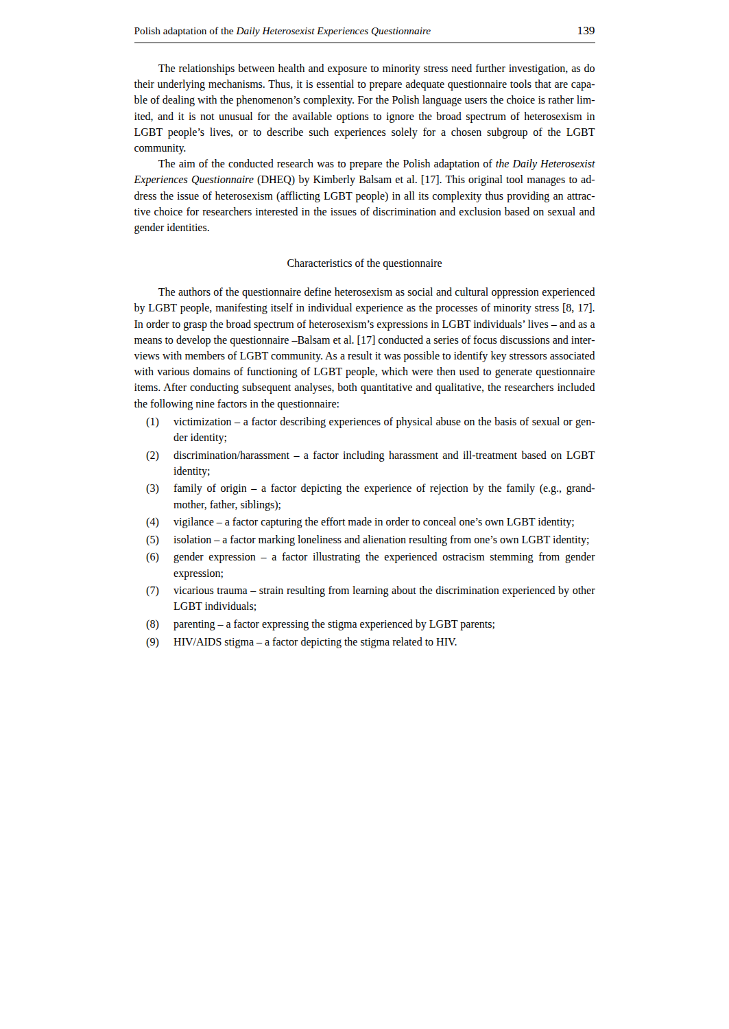Polish adaptation of the Daily Heterosexist Experiences Questionnaire 139
The relationships between health and exposure to minority stress need further investigation, as do their underlying mechanisms. Thus, it is essential to prepare adequate questionnaire tools that are capable of dealing with the phenomenon’s complexity. For the Polish language users the choice is rather limited, and it is not unusual for the available options to ignore the broad spectrum of heterosexism in LGBT people’s lives, or to describe such experiences solely for a chosen subgroup of the LGBT community.
The aim of the conducted research was to prepare the Polish adaptation of the Daily Heterosexist Experiences Questionnaire (DHEQ) by Kimberly Balsam et al. [17]. This original tool manages to address the issue of heterosexism (afflicting LGBT people) in all its complexity thus providing an attractive choice for researchers interested in the issues of discrimination and exclusion based on sexual and gender identities.
Characteristics of the questionnaire
The authors of the questionnaire define heterosexism as social and cultural oppression experienced by LGBT people, manifesting itself in individual experience as the processes of minority stress [8, 17]. In order to grasp the broad spectrum of heterosexism’s expressions in LGBT individuals’ lives – and as a means to develop the questionnaire –Balsam et al. [17] conducted a series of focus discussions and interviews with members of LGBT community. As a result it was possible to identify key stressors associated with various domains of functioning of LGBT people, which were then used to generate questionnaire items. After conducting subsequent analyses, both quantitative and qualitative, the researchers included the following nine factors in the questionnaire:
(1) victimization – a factor describing experiences of physical abuse on the basis of sexual or gender identity;
(2) discrimination/harassment – a factor including harassment and ill-treatment based on LGBT identity;
(3) family of origin – a factor depicting the experience of rejection by the family (e.g., grandmother, father, siblings);
(4) vigilance – a factor capturing the effort made in order to conceal one’s own LGBT identity;
(5) isolation – a factor marking loneliness and alienation resulting from one’s own LGBT identity;
(6) gender expression – a factor illustrating the experienced ostracism stemming from gender expression;
(7) vicarious trauma – strain resulting from learning about the discrimination experienced by other LGBT individuals;
(8) parenting – a factor expressing the stigma experienced by LGBT parents;
(9) HIV/AIDS stigma – a factor depicting the stigma related to HIV.